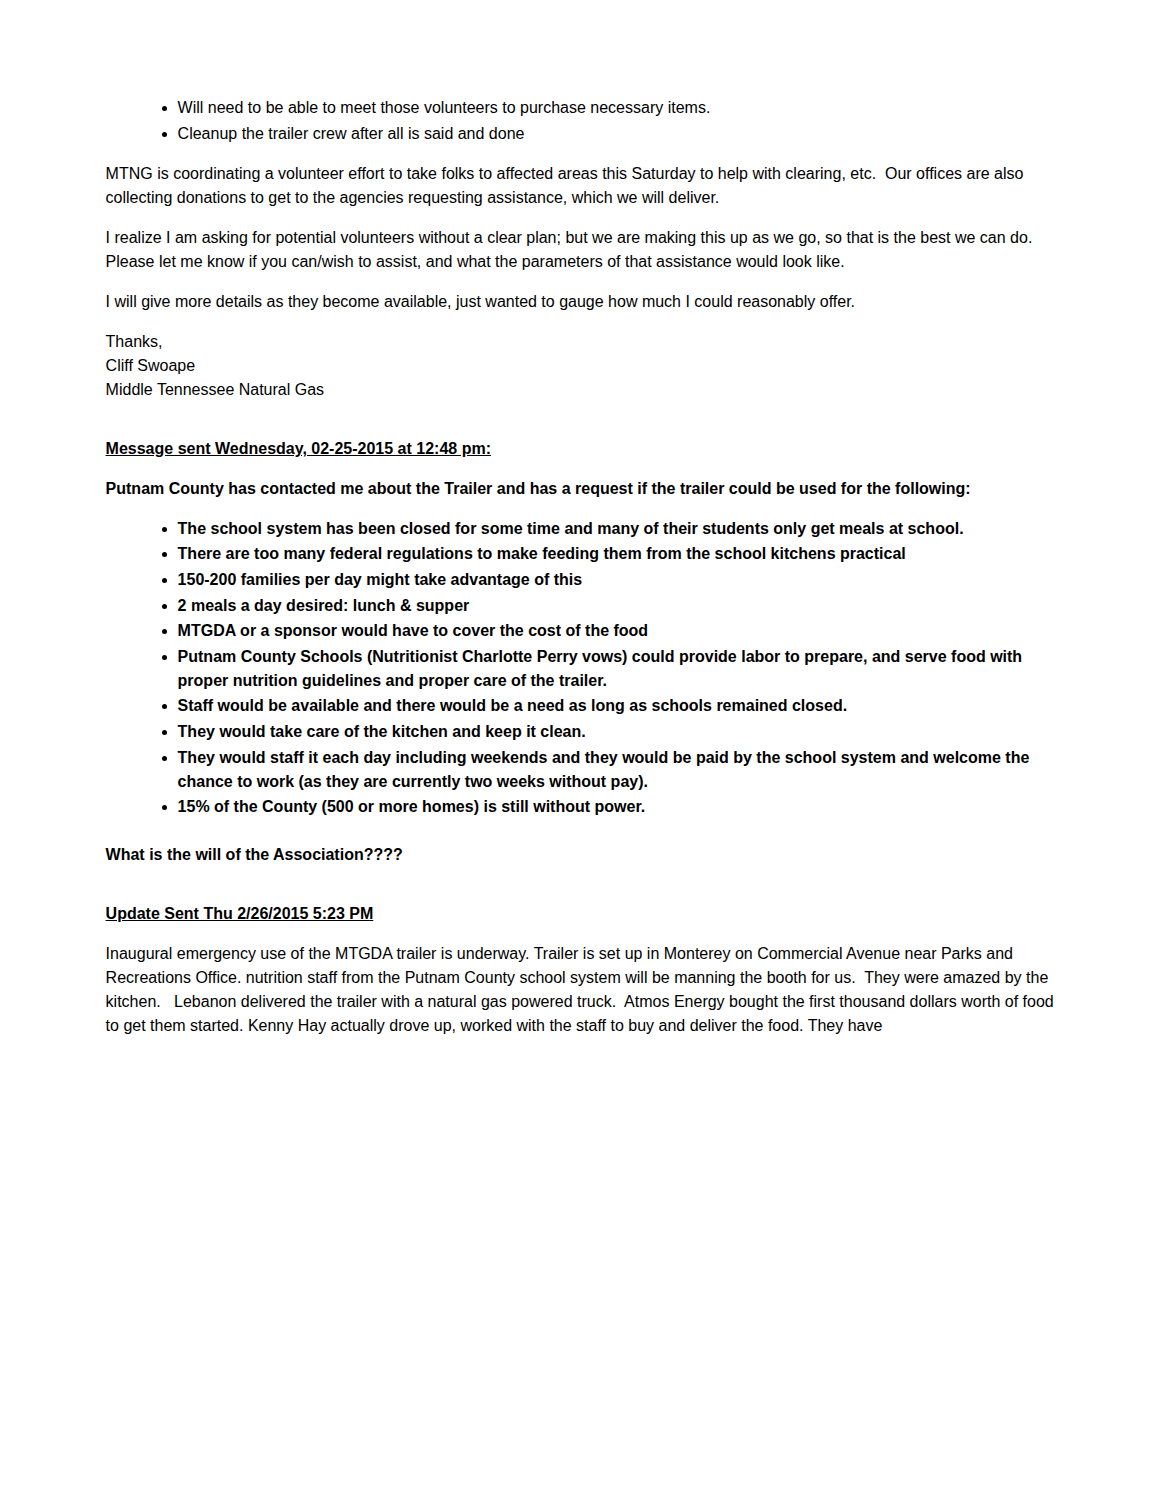Will need to be able to meet those volunteers to purchase necessary items.
Cleanup the trailer crew after all is said and done
MTNG is coordinating a volunteer effort to take folks to affected areas this Saturday to help with clearing, etc. Our offices are also collecting donations to get to the agencies requesting assistance, which we will deliver.
I realize I am asking for potential volunteers without a clear plan; but we are making this up as we go, so that is the best we can do. Please let me know if you can/wish to assist, and what the parameters of that assistance would look like.
I will give more details as they become available, just wanted to gauge how much I could reasonably offer.
Thanks,
Cliff Swoape
Middle Tennessee Natural Gas
Message sent Wednesday, 02-25-2015 at 12:48 pm:
Putnam County has contacted me about the Trailer and has a request if the trailer could be used for the following:
The school system has been closed for some time and many of their students only get meals at school.
There are too many federal regulations to make feeding them from the school kitchens practical
150-200 families per day might take advantage of this
2 meals a day desired: lunch & supper
MTGDA or a sponsor would have to cover the cost of the food
Putnam County Schools (Nutritionist Charlotte Perry vows) could provide labor to prepare, and serve food with proper nutrition guidelines and proper care of the trailer.
Staff would be available and there would be a need as long as schools remained closed.
They would take care of the kitchen and keep it clean.
They would staff it each day including weekends and they would be paid by the school system and welcome the chance to work (as they are currently two weeks without pay).
15% of the County (500 or more homes) is still without power.
What is the will of the Association????
Update Sent Thu 2/26/2015 5:23 PM
Inaugural emergency use of the MTGDA trailer is underway. Trailer is set up in Monterey on Commercial Avenue near Parks and Recreations Office. nutrition staff from the Putnam County school system will be manning the booth for us. They were amazed by the kitchen. Lebanon delivered the trailer with a natural gas powered truck. Atmos Energy bought the first thousand dollars worth of food to get them started. Kenny Hay actually drove up, worked with the staff to buy and deliver the food. They have